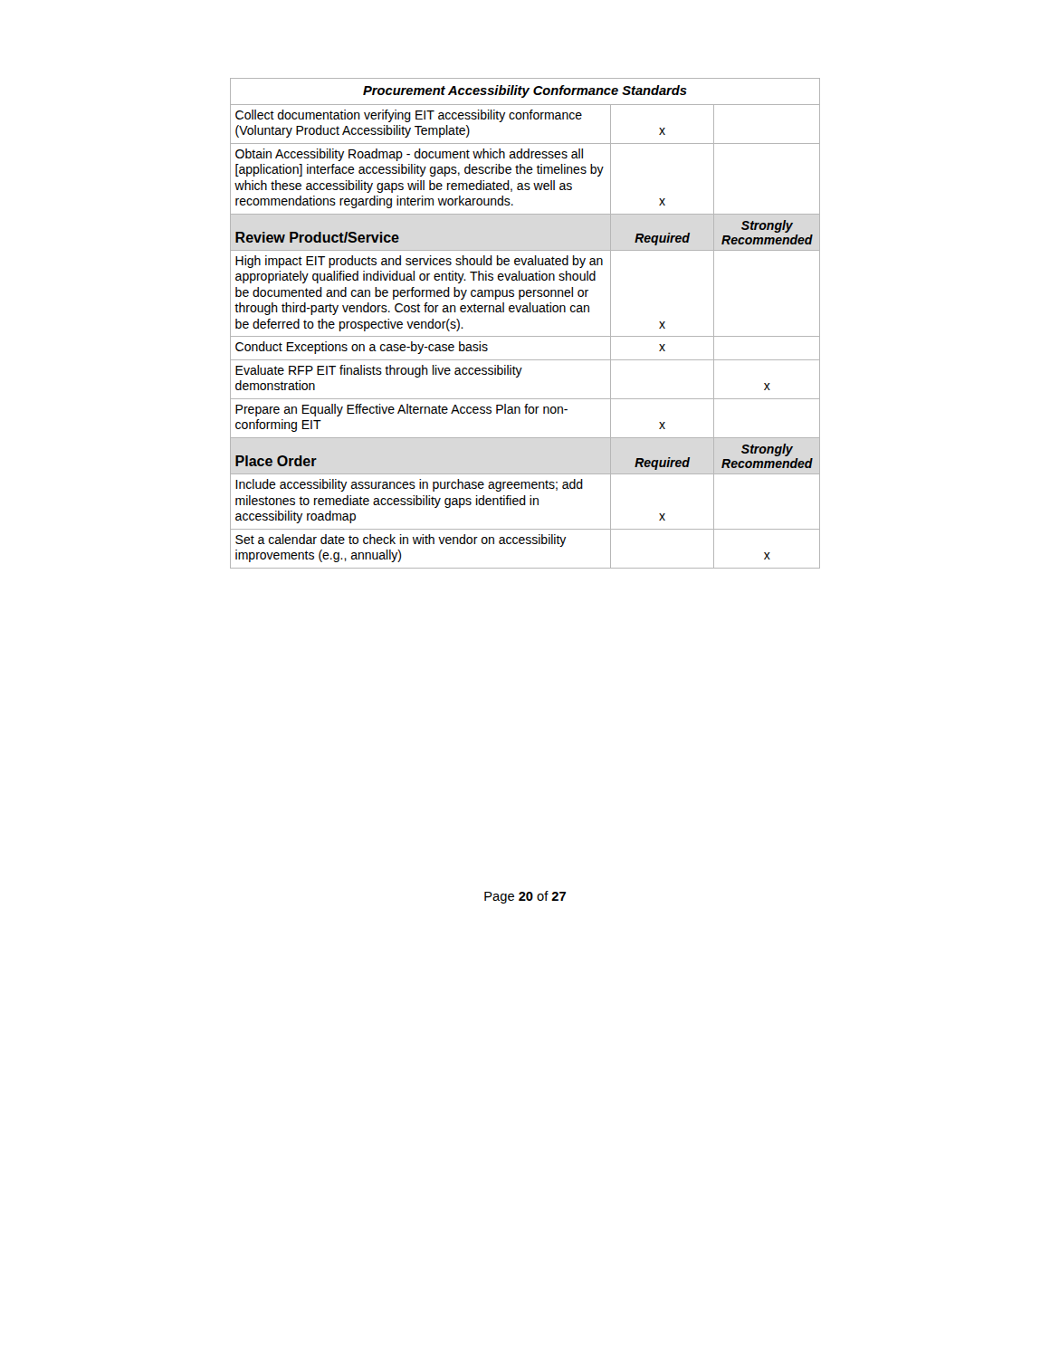| Procurement Accessibility Conformance Standards |
| Collect documentation verifying EIT accessibility conformance (Voluntary Product Accessibility Template) | x | |
| Obtain Accessibility Roadmap - document which addresses all [application] interface accessibility gaps, describe the timelines by which these accessibility gaps will be remediated, as well as recommendations regarding interim workarounds. | x | |
| Review Product/Service | Required | Strongly Recommended |
| High impact EIT products and services should be evaluated by an appropriately qualified individual or entity. This evaluation should be documented and can be performed by campus personnel or through third-party vendors. Cost for an external evaluation can be deferred to the prospective vendor(s). | x | |
| Conduct Exceptions on a case-by-case basis | x | |
| Evaluate RFP EIT finalists through live accessibility demonstration | | x |
| Prepare an Equally Effective Alternate Access Plan for non-conforming EIT | x | |
| Place Order | Required | Strongly Recommended |
| Include accessibility assurances in purchase agreements; add milestones to remediate accessibility gaps identified in accessibility roadmap | x | |
| Set a calendar date to check in with vendor on accessibility improvements (e.g., annually) | | x |
Page 20 of 27